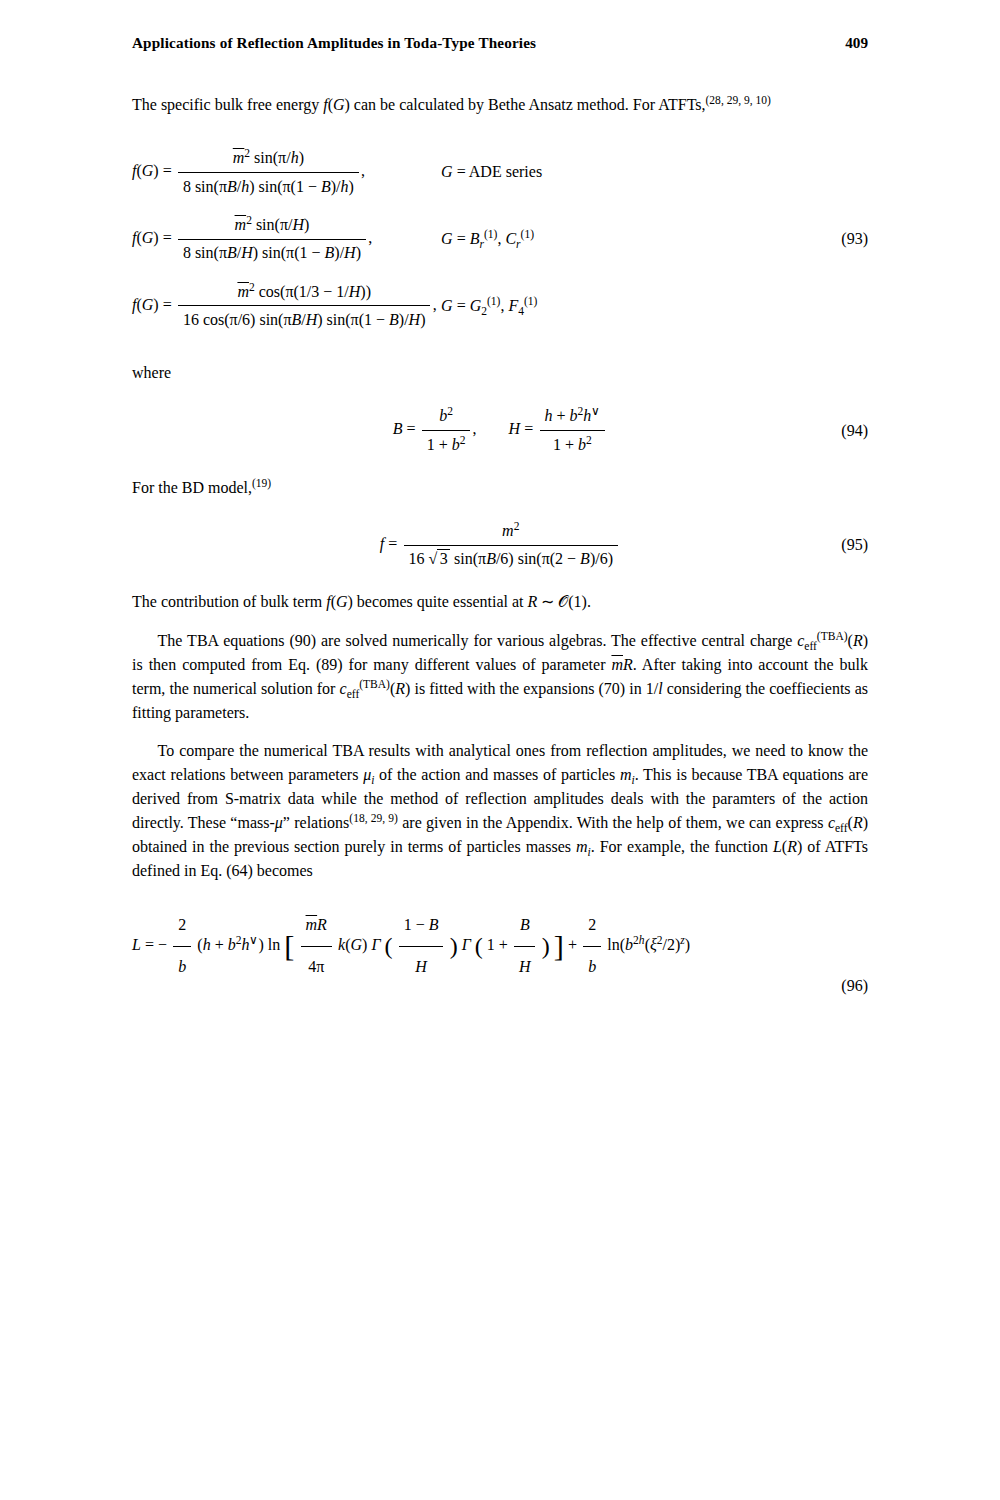Applications of Reflection Amplitudes in Toda-Type Theories 409
The specific bulk free energy f(G) can be calculated by Bethe Ansatz method. For ATFTs,(28, 29, 9, 10)
| f ( G ) = m 2 sin(π/ h ) 8 sin(π B / h ) sin(π(1 − B )/ h ) , | G = ADE series | |
| f ( G ) = m 2 sin(π/ H ) 8 sin(π B / H ) sin(π(1 − B )/ H ) , | G = B r (1) , C r (1) | (93) |
| f ( G ) = m 2 cos(π(1/3 − 1/ H )) 16 cos(π/6) sin(π B / H ) sin(π(1 − B )/ H ) , | G = G 2 (1) , F 4 (1) | |
where
B = b2 1 + b2 , H = h + b2h∨ 1 + b2 (94)
For the BD model,(19)
f = m2 16 3 sin(πB/6) sin(π(2 − B)/6) (95)
The contribution of bulk term f(G) becomes quite essential at R ∼ 𝒪(1).
The TBA equations (90) are solved numerically for various algebras. The effective central charge ceff(TBA)(R) is then computed from Eq. (89) for many different values of parameter mR. After taking into account the bulk term, the numerical solution for ceff(TBA)(R) is fitted with the expansions (70) in 1/l considering the coeffiecients as fitting parameters.
To compare the numerical TBA results with analytical ones from reflection amplitudes, we need to know the exact relations between parameters μi of the action and masses of particles mi. This is because TBA equations are derived from S-matrix data while the method of reflection amplitudes deals with the paramters of the action directly. These “mass-μ” relations(18, 29, 9) are given in the Appendix. With the help of them, we can express ceff(R) obtained in the previous section purely in terms of particles masses mi. For example, the function L(R) of ATFTs defined in Eq. (64) becomes
L = − 2 b (h + b2h∨) ln [ mR 4π k(G) Γ ( 1 − B H ) Γ ( 1 + B H ) ] + 2 b ln(b2h(ξ2/2)z) (96)